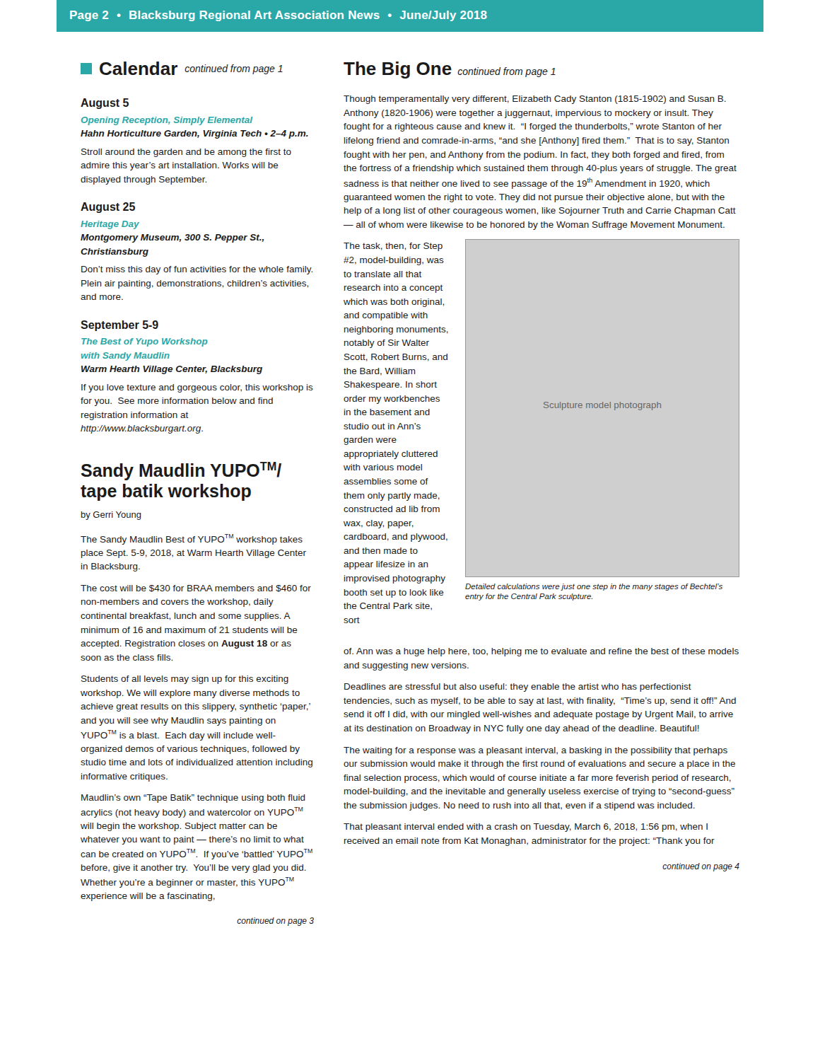Page 2 • Blacksburg Regional Art Association News • June/July 2018
Calendar continued from page 1
August 5
Opening Reception, Simply Elemental
Hahn Horticulture Garden, Virginia Tech • 2–4 p.m.
Stroll around the garden and be among the first to admire this year’s art installation. Works will be displayed through September.
August 25
Heritage Day
Montgomery Museum, 300 S. Pepper St., Christiansburg
Don’t miss this day of fun activities for the whole family. Plein air painting, demonstrations, children’s activities, and more.
September 5-9
The Best of Yupo Workshop
with Sandy Maudlin
Warm Hearth Village Center, Blacksburg
If you love texture and gorgeous color, this workshop is for you. See more information below and find registration information at http://www.blacksburgart.org.
Sandy Maudlin YUPOTM/ tape batik workshop
by Gerri Young
The Sandy Maudlin Best of YUPOTM workshop takes place Sept. 5-9, 2018, at Warm Hearth Village Center in Blacksburg.
The cost will be $430 for BRAA members and $460 for non-members and covers the workshop, daily continental breakfast, lunch and some supplies. A minimum of 16 and maximum of 21 students will be accepted. Registration closes on August 18 or as soon as the class fills.
Students of all levels may sign up for this exciting workshop. We will explore many diverse methods to achieve great results on this slippery, synthetic ‘paper,’ and you will see why Maudlin says painting on YUPOTM is a blast. Each day will include well-organized demos of various techniques, followed by studio time and lots of individualized attention including informative critiques.
Maudlin’s own “Tape Batik” technique using both fluid acrylics (not heavy body) and watercolor on YUPOTM will begin the workshop. Subject matter can be whatever you want to paint — there’s no limit to what can be created on YUPOTM. If you’ve ‘battled’ YUPOTM before, give it another try. You’ll be very glad you did. Whether you’re a beginner or master, this YUPOTM experience will be a fascinating,
continued on page 3
The Big One continued from page 1
Though temperamentally very different, Elizabeth Cady Stanton (1815-1902) and Susan B. Anthony (1820-1906) were together a juggernaut, impervious to mockery or insult. They fought for a righteous cause and knew it. “I forged the thunderbolts,” wrote Stanton of her lifelong friend and comrade-in-arms, “and she [Anthony] fired them.” That is to say, Stanton fought with her pen, and Anthony from the podium. In fact, they both forged and fired, from the fortress of a friendship which sustained them through 40-plus years of struggle. The great sadness is that neither one lived to see passage of the 19th Amendment in 1920, which guaranteed women the right to vote. They did not pursue their objective alone, but with the help of a long list of other courageous women, like Sojourner Truth and Carrie Chapman Catt — all of whom were likewise to be honored by the Woman Suffrage Movement Monument.
The task, then, for Step #2, model-building, was to translate all that research into a concept which was both original, and compatible with neighboring monuments, notably of Sir Walter Scott, Robert Burns, and the Bard, William Shakespeare. In short order my workbenches in the basement and studio out in Ann’s garden were appropriately cluttered with various model assemblies some of them only partly made, constructed ad lib from wax, clay, paper, cardboard, and plywood, and then made to appear lifesize in an improvised photography booth set up to look like the Central Park site, sort
Detailed calculations were just one step in the many stages of Bechtel’s entry for the Central Park sculpture.
of. Ann was a huge help here, too, helping me to evaluate and refine the best of these models and suggesting new versions.
Deadlines are stressful but also useful: they enable the artist who has perfectionist tendencies, such as myself, to be able to say at last, with finality, “Time’s up, send it off!” And send it off I did, with our mingled well-wishes and adequate postage by Urgent Mail, to arrive at its destination on Broadway in NYC fully one day ahead of the deadline. Beautiful!
The waiting for a response was a pleasant interval, a basking in the possibility that perhaps our submission would make it through the first round of evaluations and secure a place in the final selection process, which would of course initiate a far more feverish period of research, model-building, and the inevitable and generally useless exercise of trying to “second-guess” the submission judges. No need to rush into all that, even if a stipend was included.
That pleasant interval ended with a crash on Tuesday, March 6, 2018, 1:56 pm, when I received an email note from Kat Monaghan, administrator for the project: “Thank you for
continued on page 4